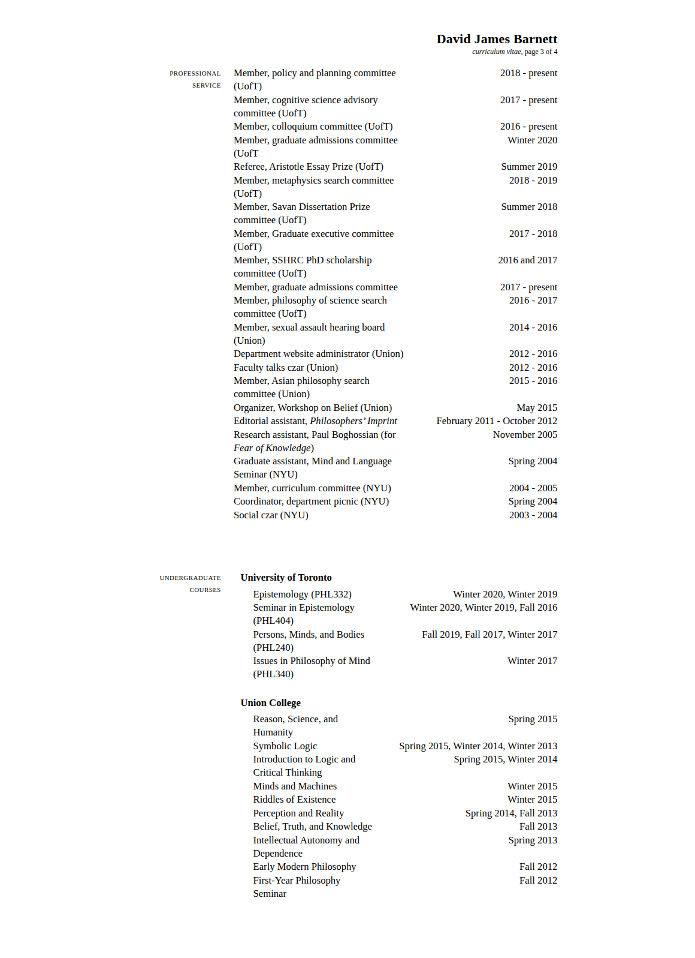David James Barnett
curriculum vitae, page 3 of 4
Professional
Service
| Member, policy and planning committee (UofT) | 2018 - present |
| Member, cognitive science advisory committee (UofT) | 2017 - present |
| Member, colloquium committee (UofT) | 2016 - present |
| Member, graduate admissions committee (UofT | Winter 2020 |
| Referee, Aristotle Essay Prize (UofT) | Summer 2019 |
| Member, metaphysics search committee (UofT) | 2018 - 2019 |
| Member, Savan Dissertation Prize committee (UofT) | Summer 2018 |
| Member, Graduate executive committee (UofT) | 2017 - 2018 |
| Member, SSHRC PhD scholarship committee (UofT) | 2016 and 2017 |
| Member, graduate admissions committee | 2017 - present |
| Member, philosophy of science search committee (UofT) | 2016 - 2017 |
| Member, sexual assault hearing board (Union) | 2014 - 2016 |
| Department website administrator (Union) | 2012 - 2016 |
| Faculty talks czar (Union) | 2012 - 2016 |
| Member, Asian philosophy search committee (Union) | 2015 - 2016 |
| Organizer, Workshop on Belief (Union) | May 2015 |
| Editorial assistant, Philosophers’ Imprint | February 2011 - October 2012 |
| Research assistant, Paul Boghossian (for Fear of Knowledge ) | November 2005 |
| Graduate assistant, Mind and Language Seminar (NYU) | Spring 2004 |
| Member, curriculum committee (NYU) | 2004 - 2005 |
| Coordinator, department picnic (NYU) | Spring 2004 |
| Social czar (NYU) | 2003 - 2004 |
Undergraduate
Courses
University of Toronto
| Epistemology (PHL332) | Winter 2020, Winter 2019 |
| Seminar in Epistemology (PHL404) | Winter 2020, Winter 2019, Fall 2016 |
| Persons, Minds, and Bodies (PHL240) | Fall 2019, Fall 2017, Winter 2017 |
| Issues in Philosophy of Mind (PHL340) | Winter 2017 |
Union College
| Reason, Science, and Humanity | Spring 2015 |
| Symbolic Logic | Spring 2015, Winter 2014, Winter 2013 |
| Introduction to Logic and Critical Thinking | Spring 2015, Winter 2014 |
| Minds and Machines | Winter 2015 |
| Riddles of Existence | Winter 2015 |
| Perception and Reality | Spring 2014, Fall 2013 |
| Belief, Truth, and Knowledge | Fall 2013 |
| Intellectual Autonomy and Dependence | Spring 2013 |
| Early Modern Philosophy | Fall 2012 |
| First-Year Philosophy Seminar | Fall 2012 |